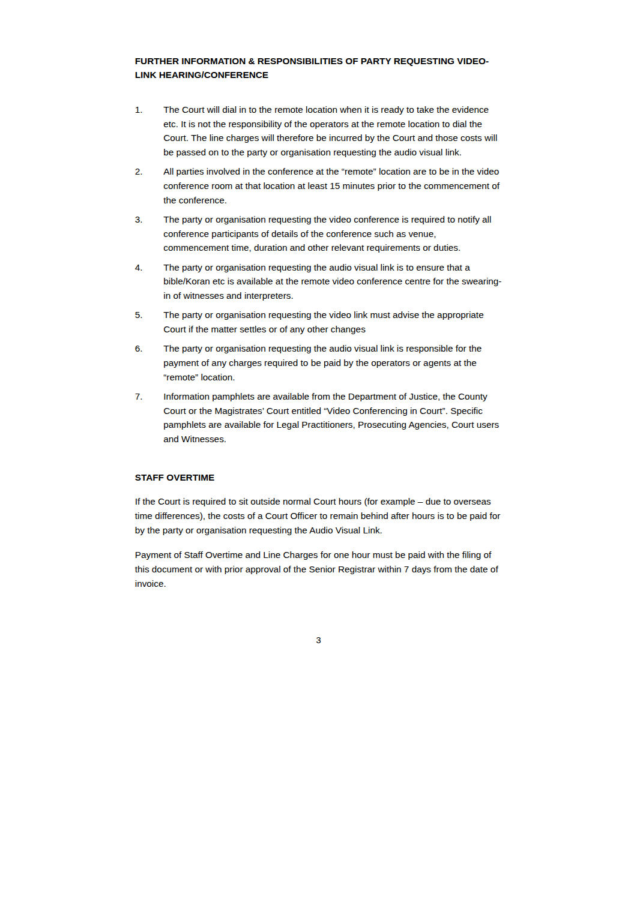Further Information & Responsibilities of Party Requesting Video-Link Hearing/Conference
The Court will dial in to the remote location when it is ready to take the evidence etc. It is not the responsibility of the operators at the remote location to dial the Court. The line charges will therefore be incurred by the Court and those costs will be passed on to the party or organisation requesting the audio visual link.
All parties involved in the conference at the “remote” location are to be in the video conference room at that location at least 15 minutes prior to the commencement of the conference.
The party or organisation requesting the video conference is required to notify all conference participants of details of the conference such as venue, commencement time, duration and other relevant requirements or duties.
The party or organisation requesting the audio visual link is to ensure that a bible/Koran etc is available at the remote video conference centre for the swearing-in of witnesses and interpreters.
The party or organisation requesting the video link must advise the appropriate Court if the matter settles or of any other changes
The party or organisation requesting the audio visual link is responsible for the payment of any charges required to be paid by the operators or agents at the “remote” location.
Information pamphlets are available from the Department of Justice, the County Court or the Magistrates’ Court entitled “Video Conferencing in Court”. Specific pamphlets are available for Legal Practitioners, Prosecuting Agencies, Court users and Witnesses.
Staff Overtime
If the Court is required to sit outside normal Court hours (for example – due to overseas time differences), the costs of a Court Officer to remain behind after hours is to be paid for by the party or organisation requesting the Audio Visual Link.
Payment of Staff Overtime and Line Charges for one hour must be paid with the filing of this document or with prior approval of the Senior Registrar within 7 days from the date of invoice.
3